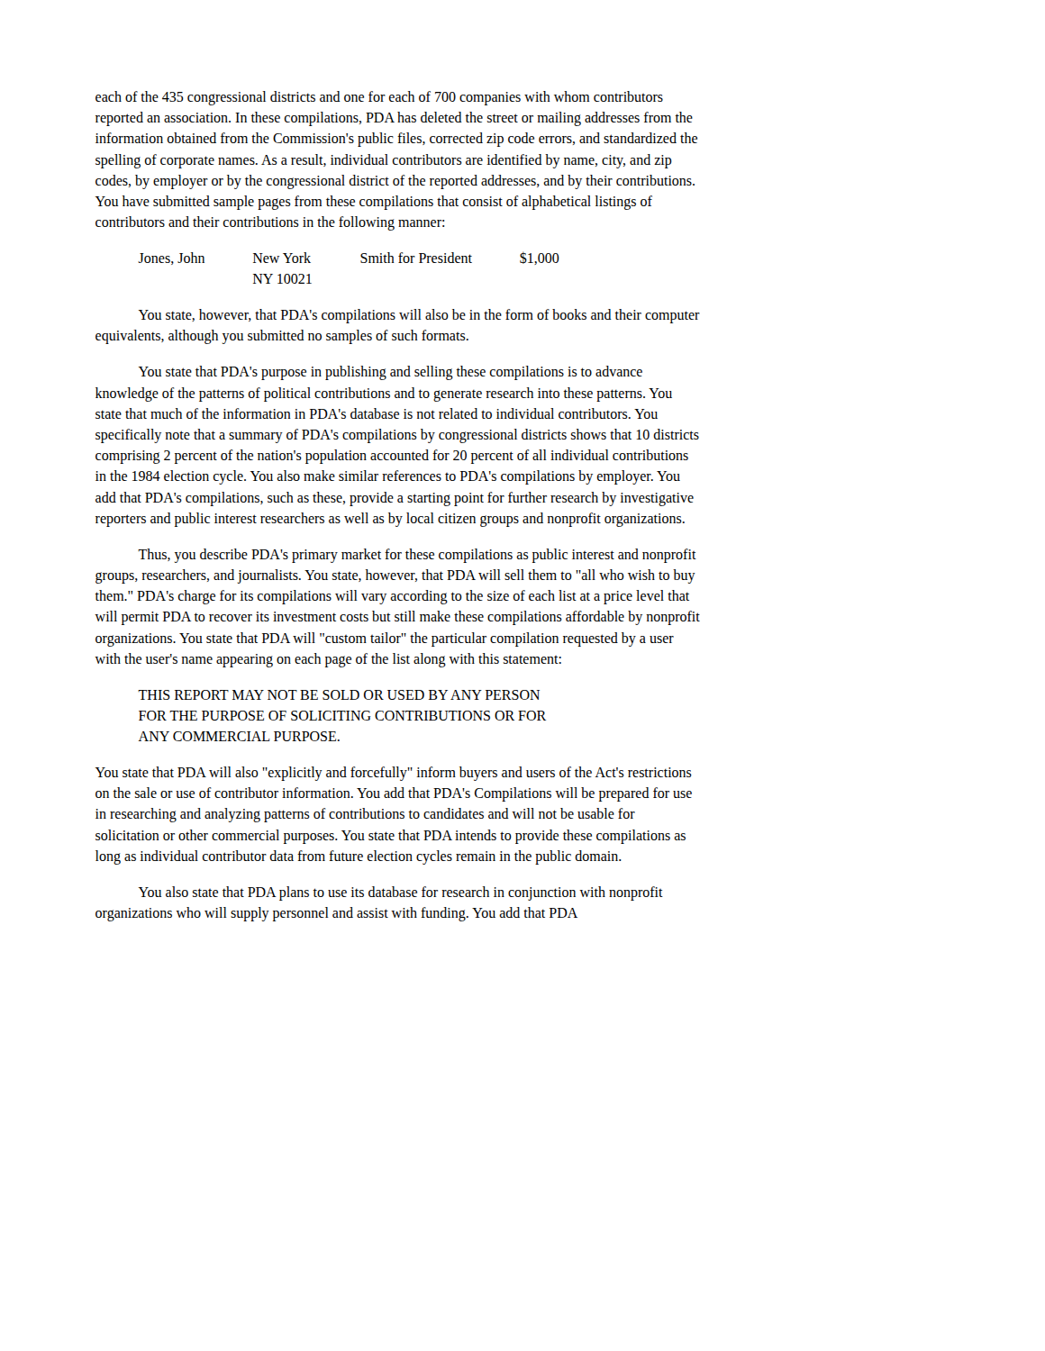each of the 435 congressional districts and one for each of 700 companies with whom contributors reported an association. In these compilations, PDA has deleted the street or mailing addresses from the information obtained from the Commission's public files, corrected zip code errors, and standardized the spelling of corporate names. As a result, individual contributors are identified by name, city, and zip codes, by employer or by the congressional district of the reported addresses, and by their contributions. You have submitted sample pages from these compilations that consist of alphabetical listings of contributors and their contributions in the following manner:
| Jones, John | New York NY 10021 | Smith for President | $1,000 |
You state, however, that PDA's compilations will also be in the form of books and their computer equivalents, although you submitted no samples of such formats.
You state that PDA's purpose in publishing and selling these compilations is to advance knowledge of the patterns of political contributions and to generate research into these patterns. You state that much of the information in PDA's database is not related to individual contributors. You specifically note that a summary of PDA's compilations by congressional districts shows that 10 districts comprising 2 percent of the nation's population accounted for 20 percent of all individual contributions in the 1984 election cycle. You also make similar references to PDA's compilations by employer. You add that PDA's compilations, such as these, provide a starting point for further research by investigative reporters and public interest researchers as well as by local citizen groups and nonprofit organizations.
Thus, you describe PDA's primary market for these compilations as public interest and nonprofit groups, researchers, and journalists. You state, however, that PDA will sell them to "all who wish to buy them." PDA's charge for its compilations will vary according to the size of each list at a price level that will permit PDA to recover its investment costs but still make these compilations affordable by nonprofit organizations. You state that PDA will "custom tailor" the particular compilation requested by a user with the user's name appearing on each page of the list along with this statement:
THIS REPORT MAY NOT BE SOLD OR USED BY ANY PERSON
FOR THE PURPOSE OF SOLICITING CONTRIBUTIONS OR FOR
ANY COMMERCIAL PURPOSE.
You state that PDA will also "explicitly and forcefully" inform buyers and users of the Act's restrictions on the sale or use of contributor information. You add that PDA's Compilations will be prepared for use in researching and analyzing patterns of contributions to candidates and will not be usable for solicitation or other commercial purposes. You state that PDA intends to provide these compilations as long as individual contributor data from future election cycles remain in the public domain.
You also state that PDA plans to use its database for research in conjunction with nonprofit organizations who will supply personnel and assist with funding. You add that PDA